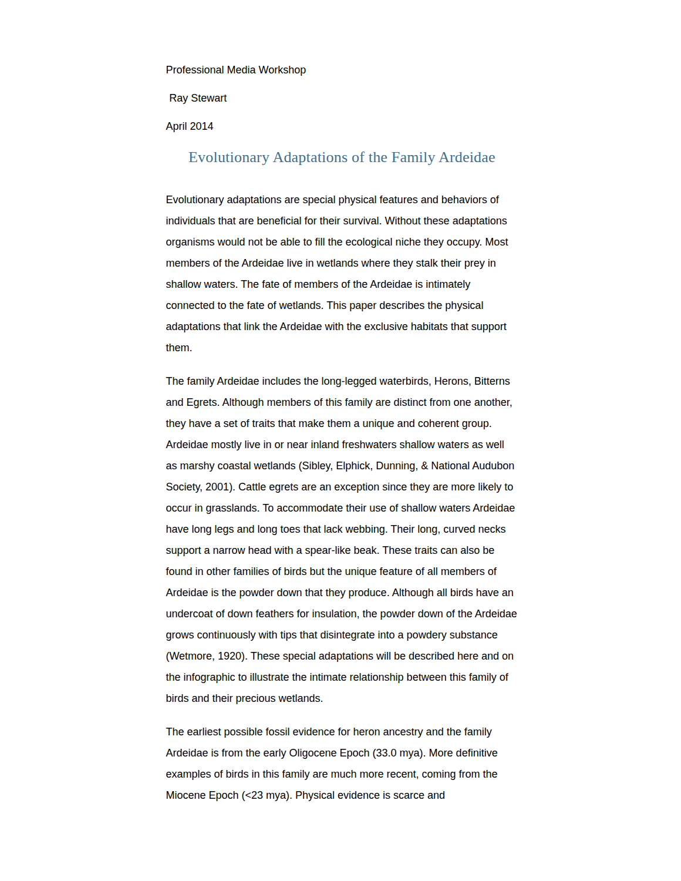Professional Media Workshop
Ray Stewart
April 2014
Evolutionary Adaptations of the Family Ardeidae
Evolutionary adaptations are special physical features and behaviors of individuals that are beneficial for their survival. Without these adaptations organisms would not be able to fill the ecological niche they occupy. Most members of the Ardeidae live in wetlands where they stalk their prey in shallow waters. The fate of members of the Ardeidae is intimately connected to the fate of wetlands. This paper describes the physical adaptations that link the Ardeidae with the exclusive habitats that support them.
The family Ardeidae includes the long-legged waterbirds, Herons, Bitterns and Egrets. Although members of this family are distinct from one another, they have a set of traits that make them a unique and coherent group. Ardeidae mostly live in or near inland freshwaters shallow waters as well as marshy coastal wetlands (Sibley, Elphick, Dunning, & National Audubon Society, 2001). Cattle egrets are an exception since they are more likely to occur in grasslands. To accommodate their use of shallow waters Ardeidae have long legs and long toes that lack webbing. Their long, curved necks support a narrow head with a spear-like beak. These traits can also be found in other families of birds but the unique feature of all members of Ardeidae is the powder down that they produce. Although all birds have an undercoat of down feathers for insulation, the powder down of the Ardeidae grows continuously with tips that disintegrate into a powdery substance (Wetmore, 1920). These special adaptations will be described here and on the infographic to illustrate the intimate relationship between this family of birds and their precious wetlands.
The earliest possible fossil evidence for heron ancestry and the family Ardeidae is from the early Oligocene Epoch (33.0 mya). More definitive examples of birds in this family are much more recent, coming from the Miocene Epoch (<23 mya). Physical evidence is scarce and